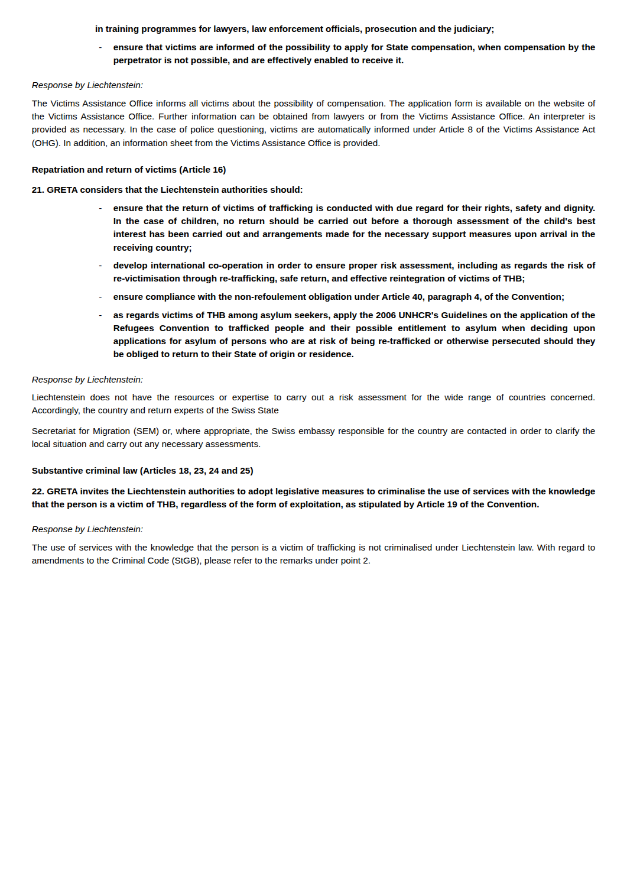in training programmes for lawyers, law enforcement officials, prosecution and the judiciary;
-ensure that victims are informed of the possibility to apply for State compensation, when compensation by the perpetrator is not possible, and are effectively enabled to receive it.
Response by Liechtenstein:
The Victims Assistance Office informs all victims about the possibility of compensation. The application form is available on the website of the Victims Assistance Office. Further information can be obtained from lawyers or from the Victims Assistance Office. An interpreter is provided as necessary. In the case of police questioning, victims are automatically informed under Article 8 of the Victims Assistance Act (OHG). In addition, an information sheet from the Victims Assistance Office is provided.
Repatriation and return of victims (Article 16)
21. GRETA considers that the Liechtenstein authorities should:
-ensure that the return of victims of trafficking is conducted with due regard for their rights, safety and dignity. In the case of children, no return should be carried out before a thorough assessment of the child's best interest has been carried out and arrangements made for the necessary support measures upon arrival in the receiving country;
-develop international co-operation in order to ensure proper risk assessment, including as regards the risk of re-victimisation through re-trafficking, safe return, and effective reintegration of victims of THB;
-ensure compliance with the non-refoulement obligation under Article 40, paragraph 4, of the Convention;
-as regards victims of THB among asylum seekers, apply the 2006 UNHCR's Guidelines on the application of the Refugees Convention to trafficked people and their possible entitlement to asylum when deciding upon applications for asylum of persons who are at risk of being re-trafficked or otherwise persecuted should they be obliged to return to their State of origin or residence.
Response by Liechtenstein:
Liechtenstein does not have the resources or expertise to carry out a risk assessment for the wide range of countries concerned. Accordingly, the country and return experts of the Swiss State
Secretariat for Migration (SEM) or, where appropriate, the Swiss embassy responsible for the country are contacted in order to clarify the local situation and carry out any necessary assessments.
Substantive criminal law (Articles 18, 23, 24 and 25)
22. GRETA invites the Liechtenstein authorities to adopt legislative measures to criminalise the use of services with the knowledge that the person is a victim of THB, regardless of the form of exploitation, as stipulated by Article 19 of the Convention.
Response by Liechtenstein:
The use of services with the knowledge that the person is a victim of trafficking is not criminalised under Liechtenstein law. With regard to amendments to the Criminal Code (StGB), please refer to the remarks under point 2.